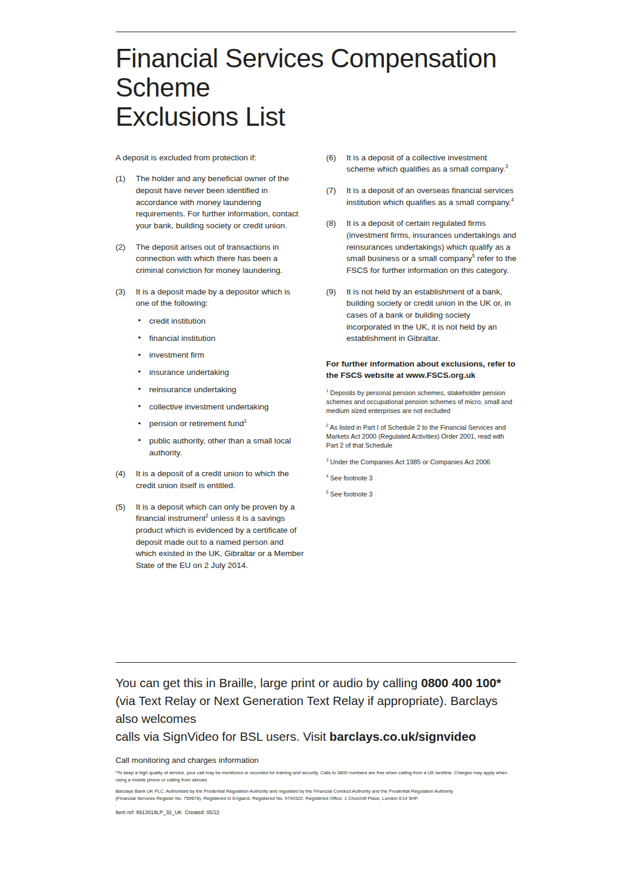Financial Services Compensation Scheme
Exclusions List
A deposit is excluded from protection if:
(1) The holder and any beneficial owner of the deposit have never been identified in accordance with money laundering requirements. For further information, contact your bank, building society or credit union.
(2) The deposit arises out of transactions in connection with which there has been a criminal conviction for money laundering.
(3) It is a deposit made by a depositor which is one of the following:
credit institution
financial institution
investment firm
insurance undertaking
reinsurance undertaking
collective investment undertaking
pension or retirement fund1
public authority, other than a small local authority.
(4) It is a deposit of a credit union to which the credit union itself is entitled.
(5) It is a deposit which can only be proven by a financial instrument2 unless it is a savings product which is evidenced by a certificate of deposit made out to a named person and which existed in the UK, Gibraltar or a Member State of the EU on 2 July 2014.
(6) It is a deposit of a collective investment scheme which qualifies as a small company.3
(7) It is a deposit of an overseas financial services institution which qualifies as a small company.4
(8) It is a deposit of certain regulated firms (investment firms, insurances undertakings and reinsurances undertakings) which qualify as a small business or a small company5 refer to the FSCS for further information on this category.
(9) It is not held by an establishment of a bank, building society or credit union in the UK or, in cases of a bank or building society incorporated in the UK, it is not held by an establishment in Gibraltar.
For further information about exclusions, refer to the FSCS website at www.FSCS.org.uk
1 Deposits by personal pension schemes, stakeholder pension schemes and occupational pension schemes of micro, small and medium sized enterprises are not excluded
2 As listed in Part I of Schedule 2 to the Financial Services and Markets Act 2000 (Regulated Activities) Order 2001, read with Part 2 of that Schedule
3 Under the Companies Act 1985 or Companies Act 2006
4 See footnote 3
5 See footnote 3
You can get this in Braille, large print or audio by calling 0800 400 100*
(via Text Relay or Next Generation Text Relay if appropriate). Barclays also welcomes
calls via SignVideo for BSL users. Visit barclays.co.uk/signvideo
Call monitoring and charges information
*To keep a high quality of service, your call may be monitored or recorded for training and security. Calls to 0800 numbers are free when calling from a UK landline. Charges may apply when using a mobile phone or calling from abroad.
Barclays Bank UK PLC. Authorised by the Prudential Regulation Authority and regulated by the Financial Conduct Authority and the Prudential Regulation Authority
(Financial Services Register No. 759676). Registered in England. Registered No. 9740322. Registered Office: 1 Churchill Place, London E14 5HP.
Item ref: 9913018LP_32_UK Created: 05/22